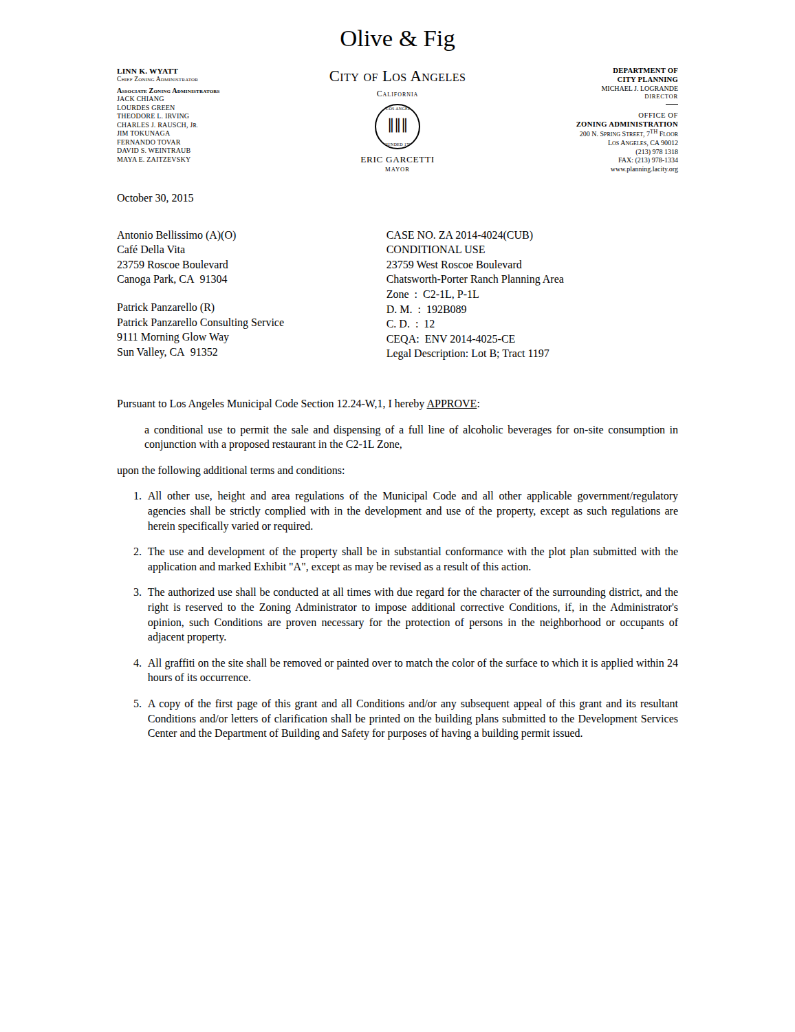Olive & Fig
| LINN K. WYATT Chief Zoning Administrator Associate Zoning Administrators JACK CHIANG LOURDES GREEN THEODORE L. IRVING CHARLES J. RAUSCH, J R. JIM TOKUNAGA FERNANDO TOVAR DAVID S. WEINTRAUB MAYA E. ZAITZEVSKY | City of Los Angeles California OF LOS ANGELES ∥∥∥ FOUNDED 1781 ERIC GARCETTI MAYOR | DEPARTMENT OF CITY PLANNING MICHAEL J. LOGRANDE DIRECTOR OFFICE OF ZONING ADMINISTRATION 200 N. S PRING S TREET , 7 TH F LOOR L OS A NGELES , CA 90012 (213) 978 1318 FAX: (213) 978-1334 www.planning.lacity.org |
October 30, 2015
| Antonio Bellissimo (A)(O) Café Della Vita 23759 Roscoe Boulevard Canoga Park, CA 91304 Patrick Panzarello (R) Patrick Panzarello Consulting Service 9111 Morning Glow Way Sun Valley, CA 91352 | CASE NO. ZA 2014-4024(CUB) CONDITIONAL USE 23759 West Roscoe Boulevard Chatsworth-Porter Ranch Planning Area Zone : C2-1L, P-1L D. M. : 192B089 C. D. : 12 CEQA: ENV 2014-4025-CE Legal Description: Lot B; Tract 1197 |
Pursuant to Los Angeles Municipal Code Section 12.24-W,1, I hereby APPROVE:
a conditional use to permit the sale and dispensing of a full line of alcoholic beverages for on-site consumption in conjunction with a proposed restaurant in the C2-1L Zone,
upon the following additional terms and conditions:
All other use, height and area regulations of the Municipal Code and all other applicable government/regulatory agencies shall be strictly complied with in the development and use of the property, except as such regulations are herein specifically varied or required.
The use and development of the property shall be in substantial conformance with the plot plan submitted with the application and marked Exhibit "A", except as may be revised as a result of this action.
The authorized use shall be conducted at all times with due regard for the character of the surrounding district, and the right is reserved to the Zoning Administrator to impose additional corrective Conditions, if, in the Administrator's opinion, such Conditions are proven necessary for the protection of persons in the neighborhood or occupants of adjacent property.
All graffiti on the site shall be removed or painted over to match the color of the surface to which it is applied within 24 hours of its occurrence.
A copy of the first page of this grant and all Conditions and/or any subsequent appeal of this grant and its resultant Conditions and/or letters of clarification shall be printed on the building plans submitted to the Development Services Center and the Department of Building and Safety for purposes of having a building permit issued.